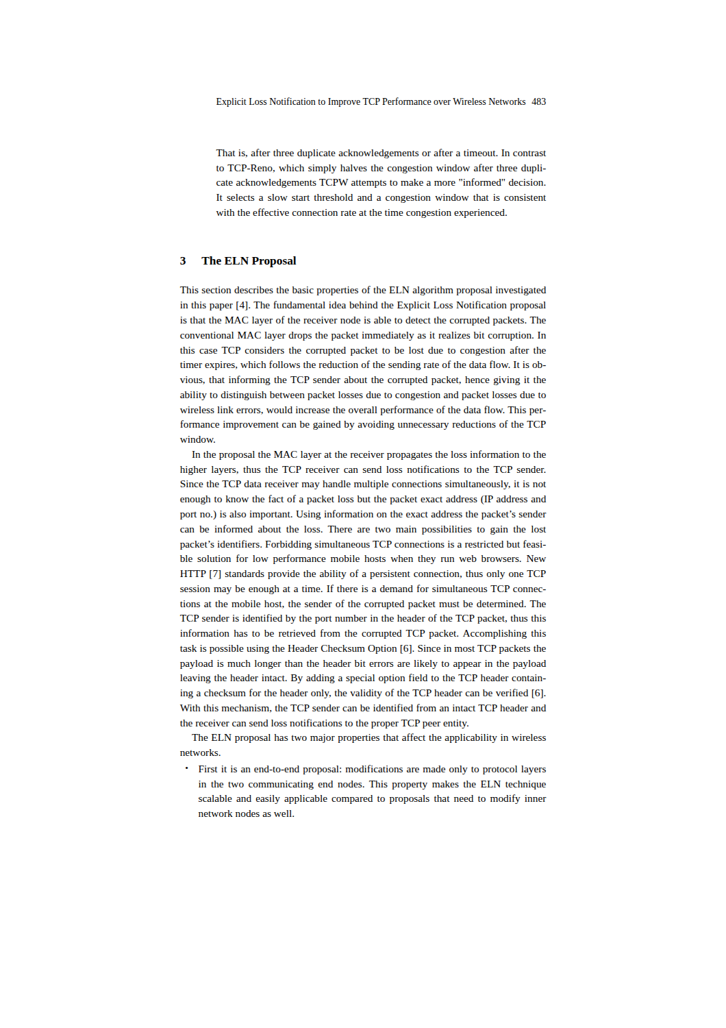Explicit Loss Notification to Improve TCP Performance over Wireless Networks 483
That is, after three duplicate acknowledgements or after a timeout. In contrast to TCP-Reno, which simply halves the congestion window after three duplicate acknowledgements TCPW attempts to make a more "informed" decision. It selects a slow start threshold and a congestion window that is consistent with the effective connection rate at the time congestion experienced.
3 The ELN Proposal
This section describes the basic properties of the ELN algorithm proposal investigated in this paper [4]. The fundamental idea behind the Explicit Loss Notification proposal is that the MAC layer of the receiver node is able to detect the corrupted packets. The conventional MAC layer drops the packet immediately as it realizes bit corruption. In this case TCP considers the corrupted packet to be lost due to congestion after the timer expires, which follows the reduction of the sending rate of the data flow. It is obvious, that informing the TCP sender about the corrupted packet, hence giving it the ability to distinguish between packet losses due to congestion and packet losses due to wireless link errors, would increase the overall performance of the data flow. This performance improvement can be gained by avoiding unnecessary reductions of the TCP window.
In the proposal the MAC layer at the receiver propagates the loss information to the higher layers, thus the TCP receiver can send loss notifications to the TCP sender. Since the TCP data receiver may handle multiple connections simultaneously, it is not enough to know the fact of a packet loss but the packet exact address (IP address and port no.) is also important. Using information on the exact address the packet’s sender can be informed about the loss. There are two main possibilities to gain the lost packet’s identifiers. Forbidding simultaneous TCP connections is a restricted but feasible solution for low performance mobile hosts when they run web browsers. New HTTP [7] standards provide the ability of a persistent connection, thus only one TCP session may be enough at a time. If there is a demand for simultaneous TCP connections at the mobile host, the sender of the corrupted packet must be determined. The TCP sender is identified by the port number in the header of the TCP packet, thus this information has to be retrieved from the corrupted TCP packet. Accomplishing this task is possible using the Header Checksum Option [6]. Since in most TCP packets the payload is much longer than the header bit errors are likely to appear in the payload leaving the header intact. By adding a special option field to the TCP header containing a checksum for the header only, the validity of the TCP header can be verified [6]. With this mechanism, the TCP sender can be identified from an intact TCP header and the receiver can send loss notifications to the proper TCP peer entity.
The ELN proposal has two major properties that affect the applicability in wireless networks.
First it is an end-to-end proposal: modifications are made only to protocol layers in the two communicating end nodes. This property makes the ELN technique scalable and easily applicable compared to proposals that need to modify inner network nodes as well.